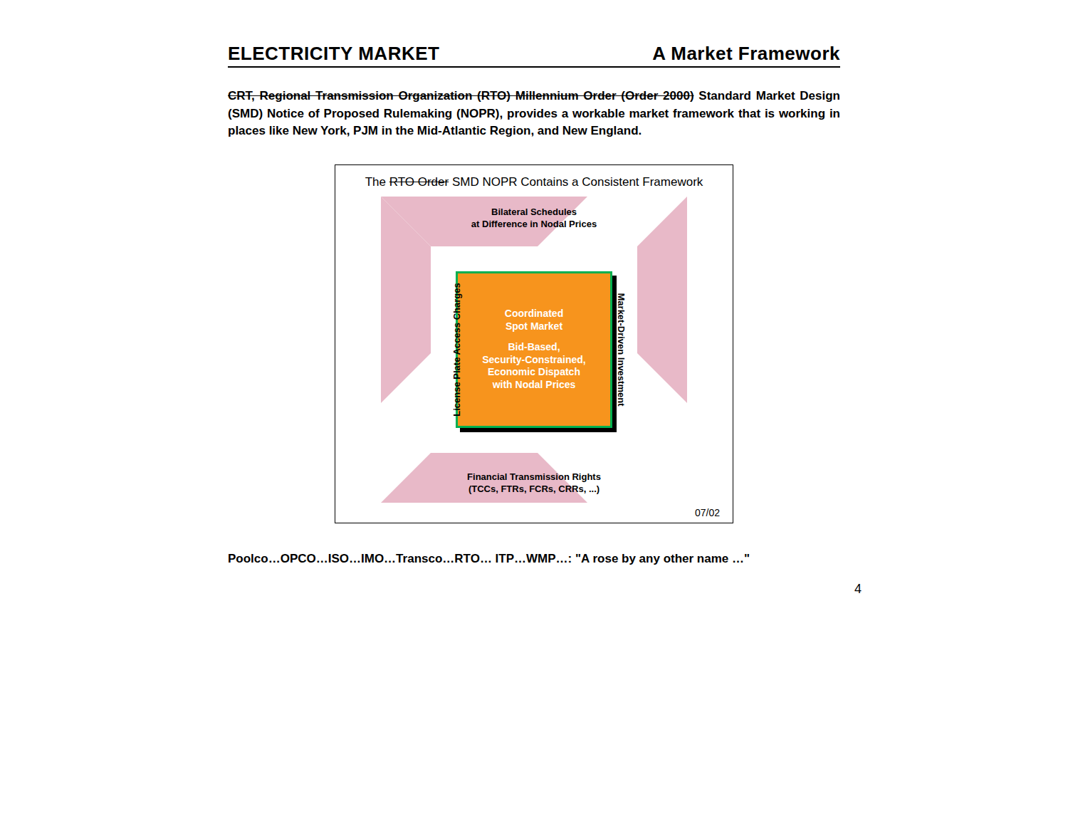ELECTRICITY MARKET A Market Framework
CRT, Regional Transmission Organization (RTO) Millennium Order (Order 2000) Standard Market Design (SMD) Notice of Proposed Rulemaking (NOPR), provides a workable market framework that is working in places like New York, PJM in the Mid-Atlantic Region, and New England.
The RTO Order SMD NOPR Contains a Consistent Framework
Coordinated
Spot Market
Bid-Based,
Security-Constrained,
Economic Dispatch
with Nodal Prices
Bilateral Schedules
at Difference in Nodal Prices
Financial Transmission Rights
(TCCs, FTRs, FCRs, CRRs, ...)
License Plate Access Charges
Market-Driven Investment
07/02
Poolco…OPCO…ISO…IMO…Transco…RTO… ITP…WMP…: "A rose by any other name …"
4